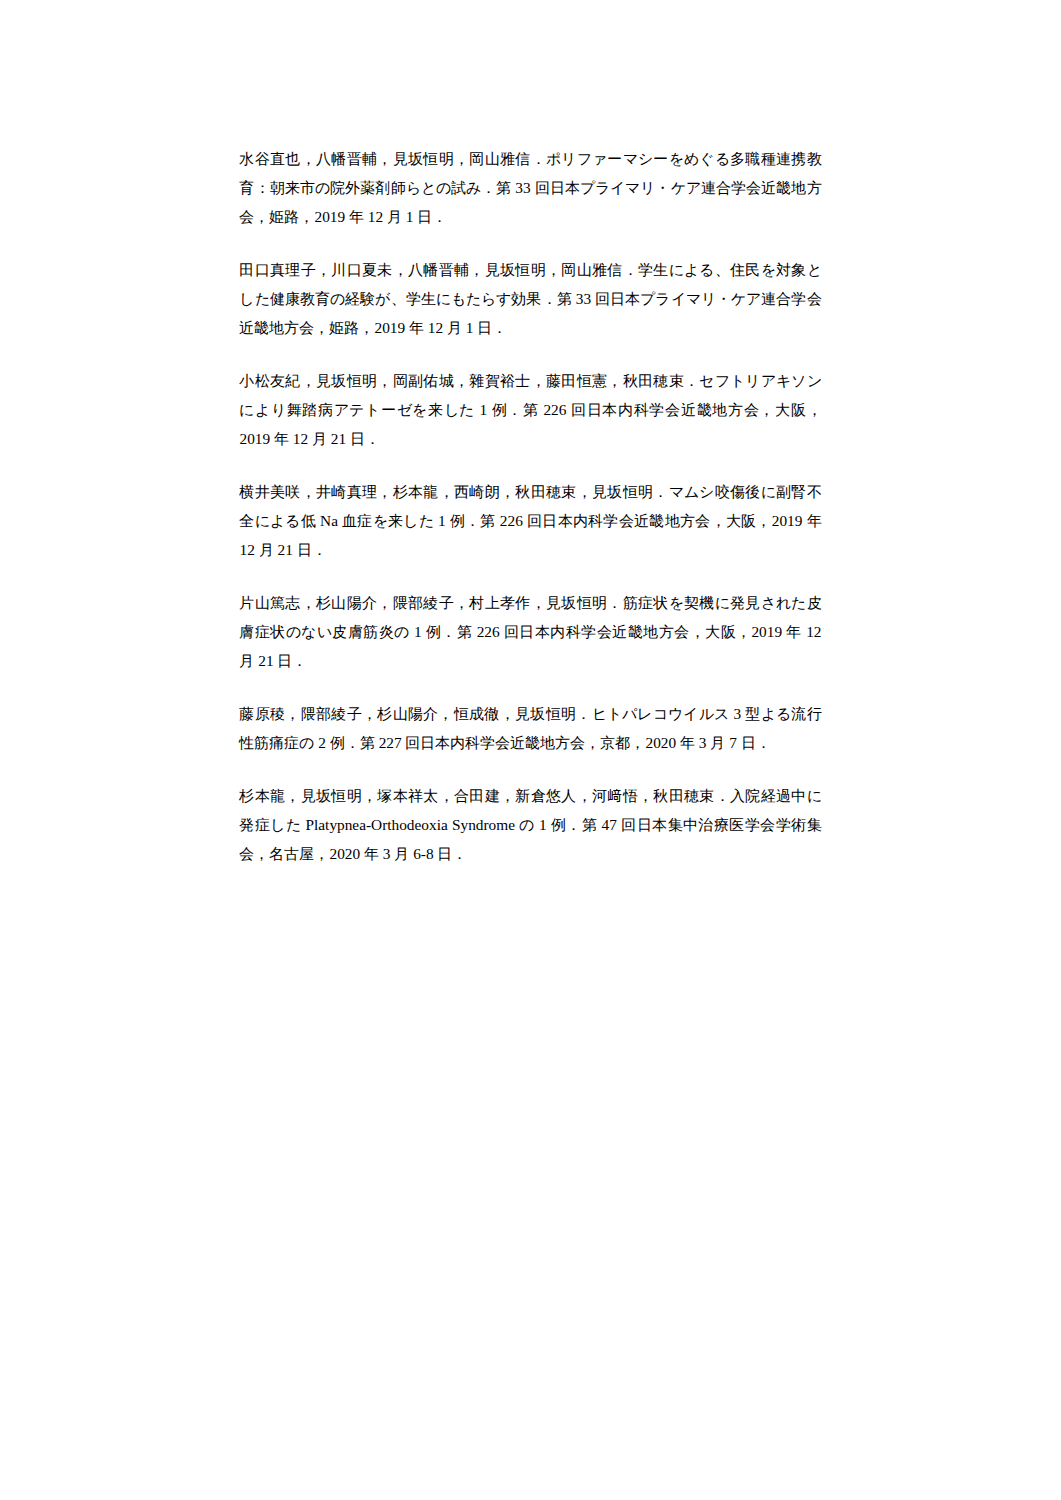水谷直也，八幡晋輔，見坂恒明，岡山雅信．ポリファーマシーをめぐる多職種連携教育：朝来市の院外薬剤師らとの試み．第 33 回日本プライマリ・ケア連合学会近畿地方会，姫路，2019 年 12 月 1 日．
田口真理子，川口夏未，八幡晋輔，見坂恒明，岡山雅信．学生による、住民を対象とした健康教育の経験が、学生にもたらす効果．第 33 回日本プライマリ・ケア連合学会近畿地方会，姫路，2019 年 12 月 1 日．
小松友紀，見坂恒明，岡副佑城，雜賀裕士，藤田恒憲，秋田穂束．セフトリアキソンにより舞踏病アテトーゼを来した 1 例．第 226 回日本内科学会近畿地方会，大阪，2019 年 12 月 21 日．
横井美咲，井崎真理，杉本龍，西崎朗，秋田穂束，見坂恒明．マムシ咬傷後に副腎不全による低 Na 血症を来した 1 例．第 226 回日本内科学会近畿地方会，大阪，2019 年 12 月 21 日．
片山篤志，杉山陽介，隈部綾子，村上孝作，見坂恒明．筋症状を契機に発見された皮膚症状のない皮膚筋炎の 1 例．第 226 回日本内科学会近畿地方会，大阪，2019 年 12 月 21 日．
藤原稜，隈部綾子，杉山陽介，恒成徹，見坂恒明．ヒトパレコウイルス 3 型よる流行性筋痛症の 2 例．第 227 回日本内科学会近畿地方会，京都，2020 年 3 月 7 日．
杉本龍，見坂恒明，塚本祥太，合田建，新倉悠人，河﨑悟，秋田穂束．入院経過中に発症した Platypnea-Orthodeoxia Syndrome の 1 例．第 47 回日本集中治療医学会学術集会，名古屋，2020 年 3 月 6‐8 日．